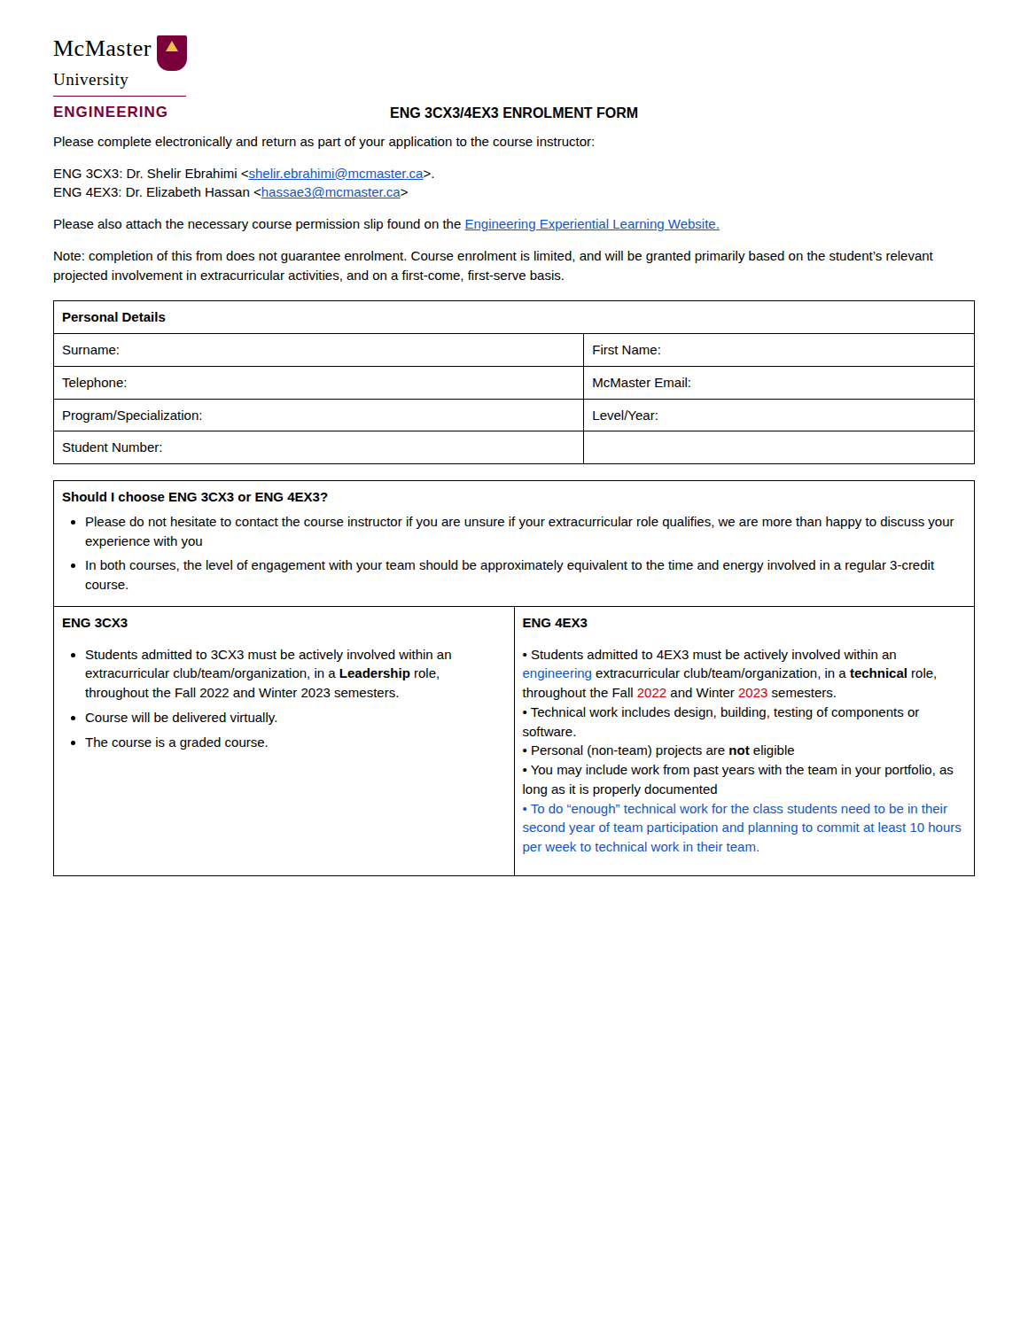McMaster
University
ENGINEERING
ENG 3CX3/4EX3 ENROLMENT FORM
Please complete electronically and return as part of your application to the course instructor:
ENG 3CX3: Dr. Shelir Ebrahimi <shelir.ebrahimi@mcmaster.ca>.
ENG 4EX3: Dr. Elizabeth Hassan <hassae3@mcmaster.ca>
Please also attach the necessary course permission slip found on the Engineering Experiential Learning Website.
Note: completion of this from does not guarantee enrolment. Course enrolment is limited, and will be granted primarily based on the student’s relevant projected involvement in extracurricular activities, and on a first-come, first-serve basis.
| Personal Details |
| --- |
| Surname: | First Name: |
| Telephone: | McMaster Email: |
| Program/Specialization: | Level/Year: |
| Student Number: | |
| Should I choose ENG 3CX3 or ENG 4EX3? Please do not hesitate to contact the course instructor if you are unsure if your extracurricular role qualifies, we are more than happy to discuss your experience with you In both courses, the level of engagement with your team should be approximately equivalent to the time and energy involved in a regular 3-credit course. |
| ENG 3CX3 Students admitted to 3CX3 must be actively involved within an extracurricular club/team/organization, in a Leadership role, throughout the Fall 2022 and Winter 2023 semesters. Course will be delivered virtually. The course is a graded course. | ENG 4EX3 • Students admitted to 4EX3 must be actively involved within an engineering extracurricular club/team/organization, in a technical role, throughout the Fall 2022 and Winter 2023 semesters. • Technical work includes design, building, testing of components or software. • Personal (non-team) projects are not eligible • You may include work from past years with the team in your portfolio, as long as it is properly documented • To do “enough” technical work for the class students need to be in their second year of team participation and planning to commit at least 10 hours per week to technical work in their team. |